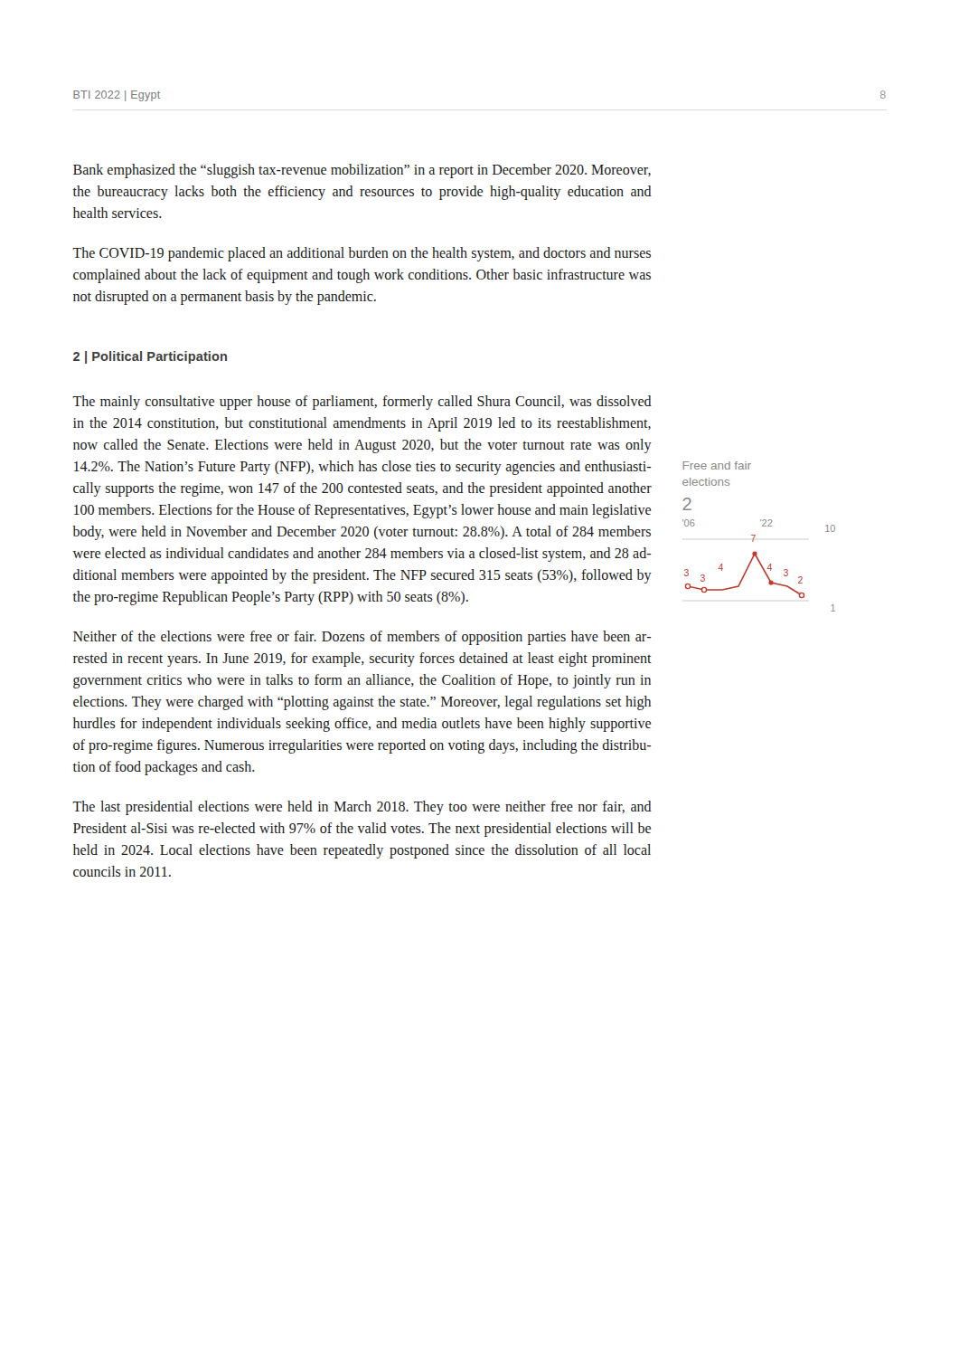BTI 2022 | Egypt 8
Bank emphasized the “sluggish tax-revenue mobilization” in a report in December 2020. Moreover, the bureaucracy lacks both the efficiency and resources to provide high-quality education and health services.
The COVID-19 pandemic placed an additional burden on the health system, and doctors and nurses complained about the lack of equipment and tough work conditions. Other basic infrastructure was not disrupted on a permanent basis by the pandemic.
2 | Political Participation
The mainly consultative upper house of parliament, formerly called Shura Council, was dissolved in the 2014 constitution, but constitutional amendments in April 2019 led to its reestablishment, now called the Senate. Elections were held in August 2020, but the voter turnout rate was only 14.2%. The Nation’s Future Party (NFP), which has close ties to security agencies and enthusiastically supports the regime, won 147 of the 200 contested seats, and the president appointed another 100 members. Elections for the House of Representatives, Egypt’s lower house and main legislative body, were held in November and December 2020 (voter turnout: 28.8%). A total of 284 members were elected as individual candidates and another 284 members via a closed-list system, and 28 additional members were appointed by the president. The NFP secured 315 seats (53%), followed by the pro-regime Republican People’s Party (RPP) with 50 seats (8%).
Neither of the elections were free or fair. Dozens of members of opposition parties have been arrested in recent years. In June 2019, for example, security forces detained at least eight prominent government critics who were in talks to form an alliance, the Coalition of Hope, to jointly run in elections. They were charged with “plotting against the state.” Moreover, legal regulations set high hurdles for independent individuals seeking office, and media outlets have been highly supportive of pro-regime figures. Numerous irregularities were reported on voting days, including the distribution of food packages and cash.
The last presidential elections were held in March 2018. They too were neither free nor fair, and President al-Sisi was re-elected with 97% of the valid votes. The next presidential elections will be held in 2024. Local elections have been repeatedly postponed since the dissolution of all local councils in 2011.
Free and fair
elections
2
'06 '22 10 1 3 3 4 7 4 3 2